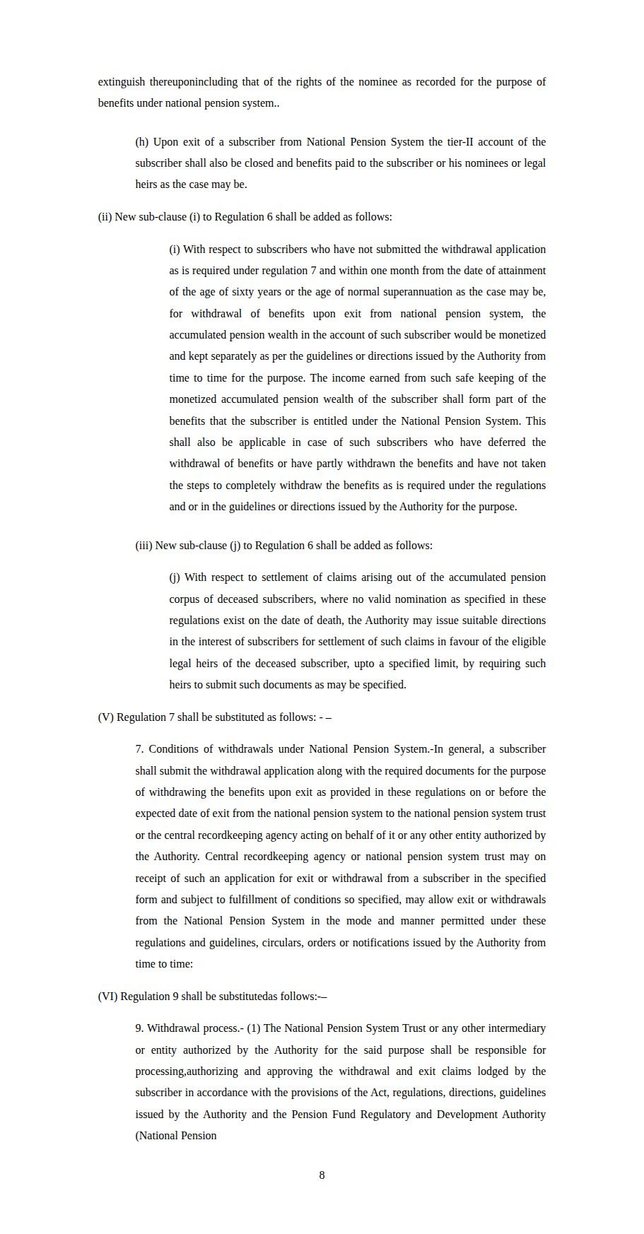extinguish thereuponincluding that of the rights of the nominee as recorded for the purpose of benefits under national pension system..
(h) Upon exit of a subscriber from National Pension System the tier-II account of the subscriber shall also be closed and benefits paid to the subscriber or his nominees or legal heirs as the case may be.
(ii) New sub-clause (i) to Regulation 6 shall be added as follows:
(i) With respect to subscribers who have not submitted the withdrawal application as is required under regulation 7 and within one month from the date of attainment of the age of sixty years or the age of normal superannuation as the case may be, for withdrawal of benefits upon exit from national pension system, the accumulated pension wealth in the account of such subscriber would be monetized and kept separately as per the guidelines or directions issued by the Authority from time to time for the purpose. The income earned from such safe keeping of the monetized accumulated pension wealth of the subscriber shall form part of the benefits that the subscriber is entitled under the National Pension System. This shall also be applicable in case of such subscribers who have deferred the withdrawal of benefits or have partly withdrawn the benefits and have not taken the steps to completely withdraw the benefits as is required under the regulations and or in the guidelines or directions issued by the Authority for the purpose.
(iii) New sub-clause (j) to Regulation 6 shall be added as follows:
(j) With respect to settlement of claims arising out of the accumulated pension corpus of deceased subscribers, where no valid nomination as specified in these regulations exist on the date of death, the Authority may issue suitable directions in the interest of subscribers for settlement of such claims in favour of the eligible legal heirs of the deceased subscriber, upto a specified limit, by requiring such heirs to submit such documents as may be specified.
(V) Regulation 7 shall be substituted as follows: - –
7. Conditions of withdrawals under National Pension System.-In general, a subscriber shall submit the withdrawal application along with the required documents for the purpose of withdrawing the benefits upon exit as provided in these regulations on or before the expected date of exit from the national pension system to the national pension system trust or the central recordkeeping agency acting on behalf of it or any other entity authorized by the Authority. Central recordkeeping agency or national pension system trust may on receipt of such an application for exit or withdrawal from a subscriber in the specified form and subject to fulfillment of conditions so specified, may allow exit or withdrawals from the National Pension System in the mode and manner permitted under these regulations and guidelines, circulars, orders or notifications issued by the Authority from time to time:
(VI) Regulation 9 shall be substitutedas follows:-–
9. Withdrawal process.- (1) The National Pension System Trust or any other intermediary or entity authorized by the Authority for the said purpose shall be responsible for processing,authorizing and approving the withdrawal and exit claims lodged by the subscriber in accordance with the provisions of the Act, regulations, directions, guidelines issued by the Authority and the Pension Fund Regulatory and Development Authority (National Pension
8